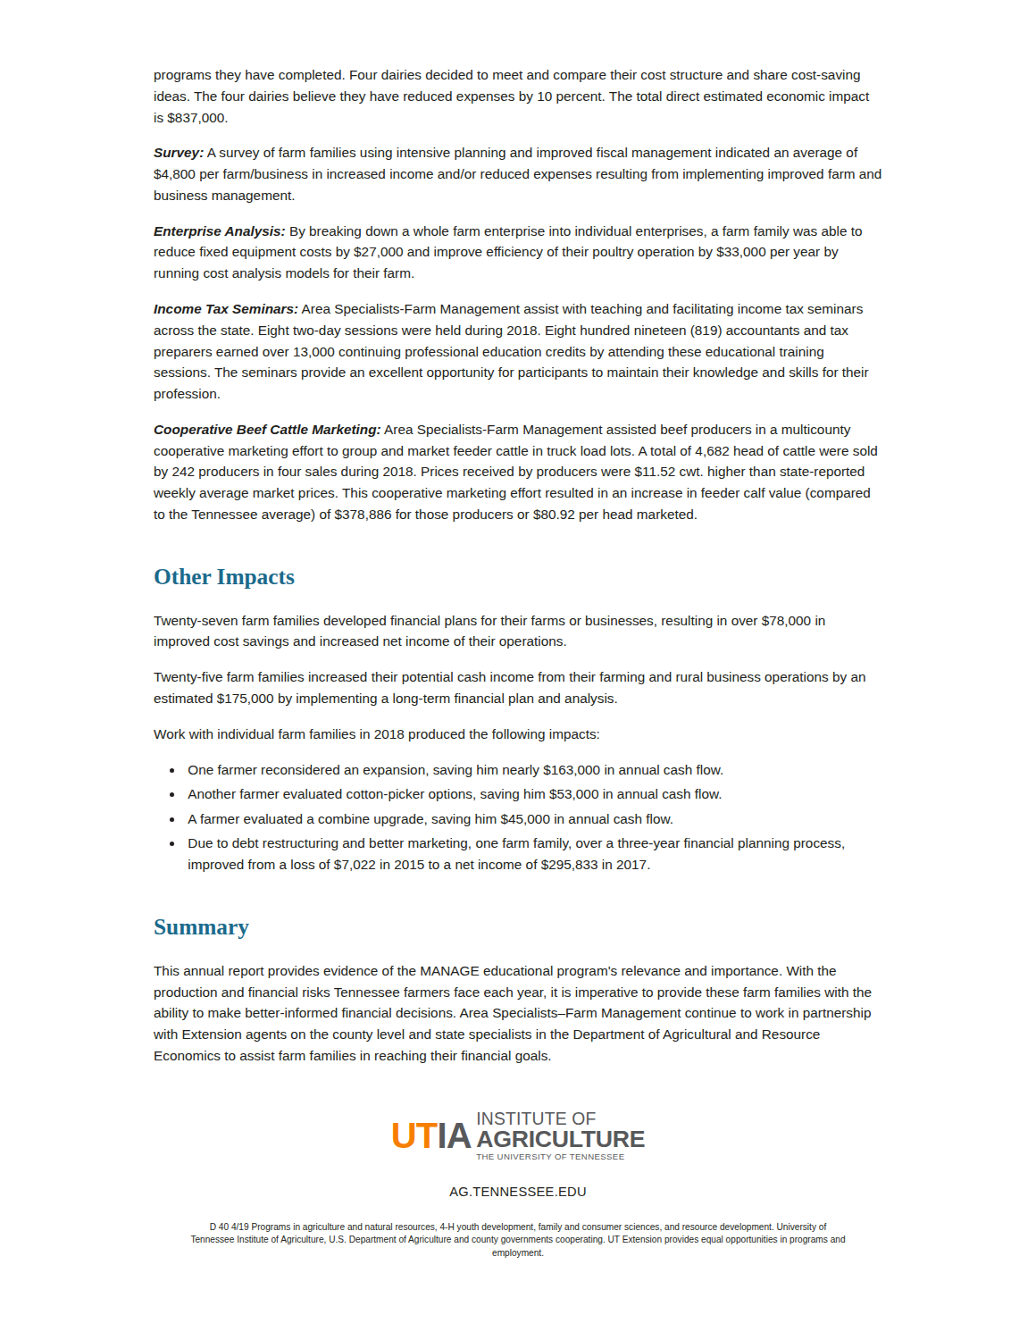programs they have completed. Four dairies decided to meet and compare their cost structure and share cost-saving ideas. The four dairies believe they have reduced expenses by 10 percent. The total direct estimated economic impact is $837,000.
Survey: A survey of farm families using intensive planning and improved fiscal management indicated an average of $4,800 per farm/business in increased income and/or reduced expenses resulting from implementing improved farm and business management.
Enterprise Analysis: By breaking down a whole farm enterprise into individual enterprises, a farm family was able to reduce fixed equipment costs by $27,000 and improve efficiency of their poultry operation by $33,000 per year by running cost analysis models for their farm.
Income Tax Seminars: Area Specialists-Farm Management assist with teaching and facilitating income tax seminars across the state. Eight two-day sessions were held during 2018. Eight hundred nineteen (819) accountants and tax preparers earned over 13,000 continuing professional education credits by attending these educational training sessions. The seminars provide an excellent opportunity for participants to maintain their knowledge and skills for their profession.
Cooperative Beef Cattle Marketing: Area Specialists-Farm Management assisted beef producers in a multicounty cooperative marketing effort to group and market feeder cattle in truck load lots. A total of 4,682 head of cattle were sold by 242 producers in four sales during 2018. Prices received by producers were $11.52 cwt. higher than state-reported weekly average market prices. This cooperative marketing effort resulted in an increase in feeder calf value (compared to the Tennessee average) of $378,886 for those producers or $80.92 per head marketed.
Other Impacts
Twenty-seven farm families developed financial plans for their farms or businesses, resulting in over $78,000 in improved cost savings and increased net income of their operations.
Twenty-five farm families increased their potential cash income from their farming and rural business operations by an estimated $175,000 by implementing a long-term financial plan and analysis.
Work with individual farm families in 2018 produced the following impacts:
One farmer reconsidered an expansion, saving him nearly $163,000 in annual cash flow.
Another farmer evaluated cotton-picker options, saving him $53,000 in annual cash flow.
A farmer evaluated a combine upgrade, saving him $45,000 in annual cash flow.
Due to debt restructuring and better marketing, one farm family, over a three-year financial planning process, improved from a loss of $7,022 in 2015 to a net income of $295,833 in 2017.
Summary
This annual report provides evidence of the MANAGE educational program's relevance and importance. With the production and financial risks Tennessee farmers face each year, it is imperative to provide these farm families with the ability to make better-informed financial decisions. Area Specialists–Farm Management continue to work in partnership with Extension agents on the county level and state specialists in the Department of Agricultural and Resource Economics to assist farm families in reaching their financial goals.
UT IA
INSTITUTE OF
AGRICULTURE
THE UNIVERSITY OF TENNESSEE
AG.TENNESSEE.EDU
D 40 4/19 Programs in agriculture and natural resources, 4-H youth development, family and consumer sciences, and resource development. University of Tennessee Institute of Agriculture, U.S. Department of Agriculture and county governments cooperating. UT Extension provides equal opportunities in programs and employment.